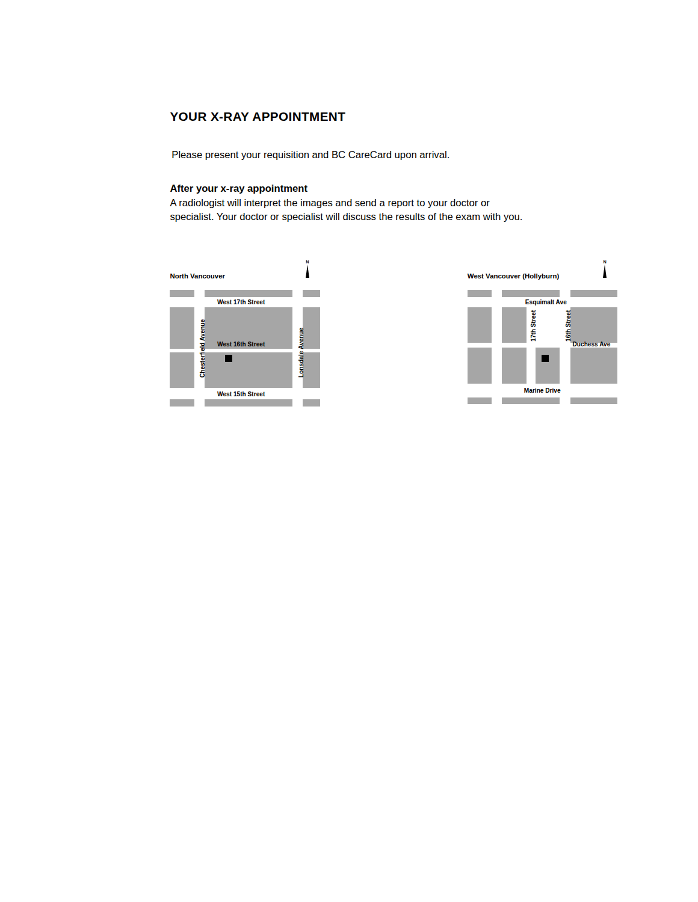YOUR X-RAY APPOINTMENT
Please present your requisition and BC CareCard upon arrival.
After your x-ray appointment
A radiologist will interpret the images and send a report to your doctor or specialist. Your doctor or specialist will discuss the results of the exam with you.
North Vancouver
N
West 17th Street
West 16th Street
West 15th Street
Chesterfield Avenue
Lonsdale Avenue
West Vancouver (Hollyburn)
N
Esquimalt Ave
Duchess Ave
Marine Drive
17th Street
16th Street